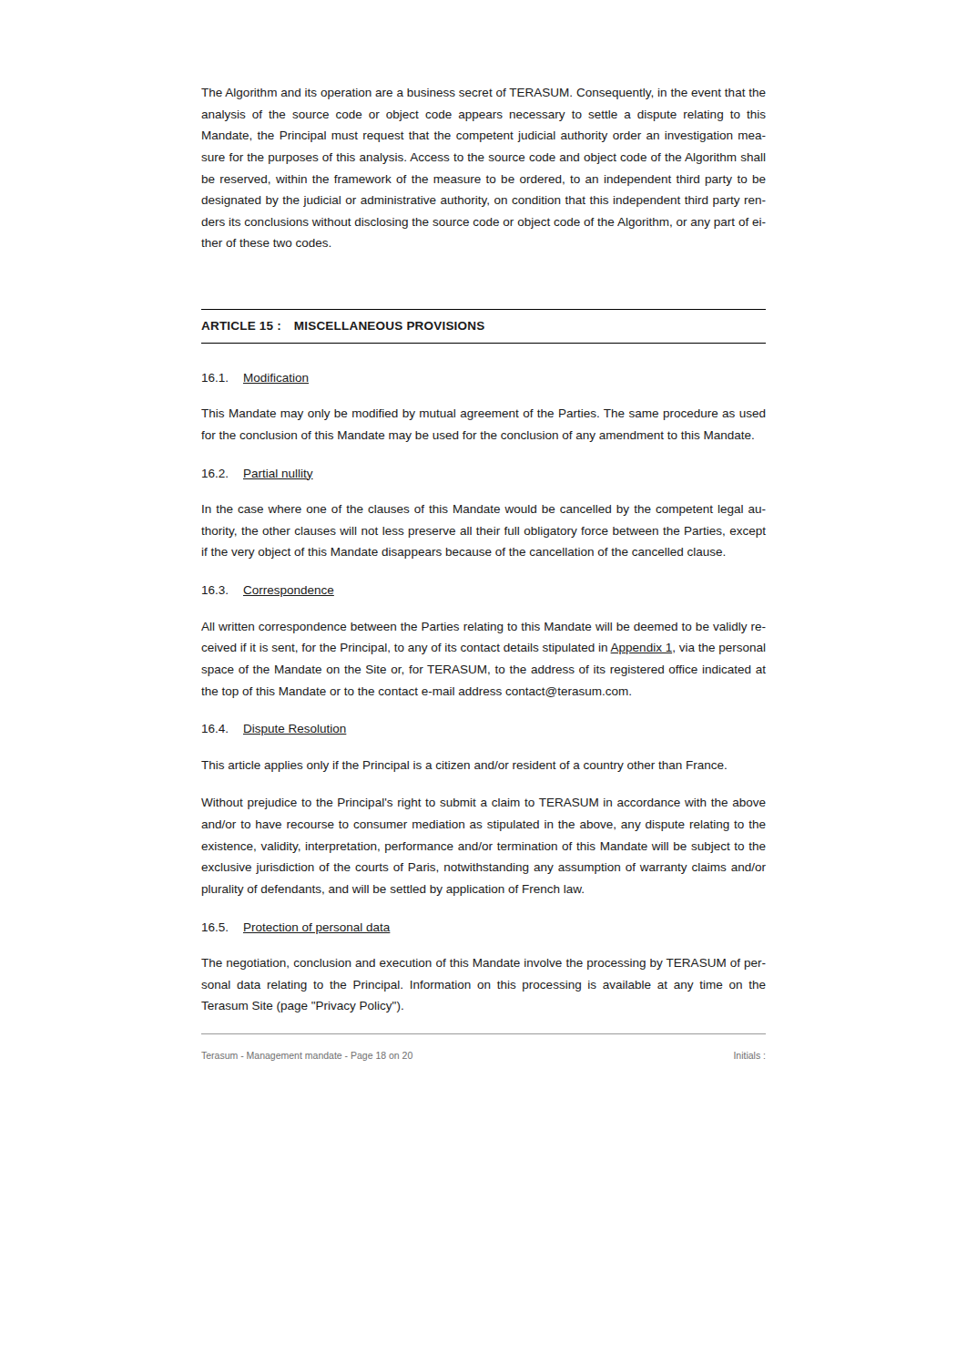The Algorithm and its operation are a business secret of TERASUM. Consequently, in the event that the analysis of the source code or object code appears necessary to settle a dispute relating to this Mandate, the Principal must request that the competent judicial authority order an investigation measure for the purposes of this analysis. Access to the source code and object code of the Algorithm shall be reserved, within the framework of the measure to be ordered, to an independent third party to be designated by the judicial or administrative authority, on condition that this independent third party renders its conclusions without disclosing the source code or object code of the Algorithm, or any part of either of these two codes.
ARTICLE 15 : MISCELLANEOUS PROVISIONS
16.1. Modification
This Mandate may only be modified by mutual agreement of the Parties. The same procedure as used for the conclusion of this Mandate may be used for the conclusion of any amendment to this Mandate.
16.2. Partial nullity
In the case where one of the clauses of this Mandate would be cancelled by the competent legal authority, the other clauses will not less preserve all their full obligatory force between the Parties, except if the very object of this Mandate disappears because of the cancellation of the cancelled clause.
16.3. Correspondence
All written correspondence between the Parties relating to this Mandate will be deemed to be validly received if it is sent, for the Principal, to any of its contact details stipulated in Appendix 1, via the personal space of the Mandate on the Site or, for TERASUM, to the address of its registered office indicated at the top of this Mandate or to the contact e-mail address contact@terasum.com.
16.4. Dispute Resolution
This article applies only if the Principal is a citizen and/or resident of a country other than France.
Without prejudice to the Principal's right to submit a claim to TERASUM in accordance with the above and/or to have recourse to consumer mediation as stipulated in the above, any dispute relating to the existence, validity, interpretation, performance and/or termination of this Mandate will be subject to the exclusive jurisdiction of the courts of Paris, notwithstanding any assumption of warranty claims and/or plurality of defendants, and will be settled by application of French law.
16.5. Protection of personal data
The negotiation, conclusion and execution of this Mandate involve the processing by TERASUM of personal data relating to the Principal. Information on this processing is available at any time on the Terasum Site (page "Privacy Policy").
Terasum - Management mandate - Page 18 on 20 Initials :